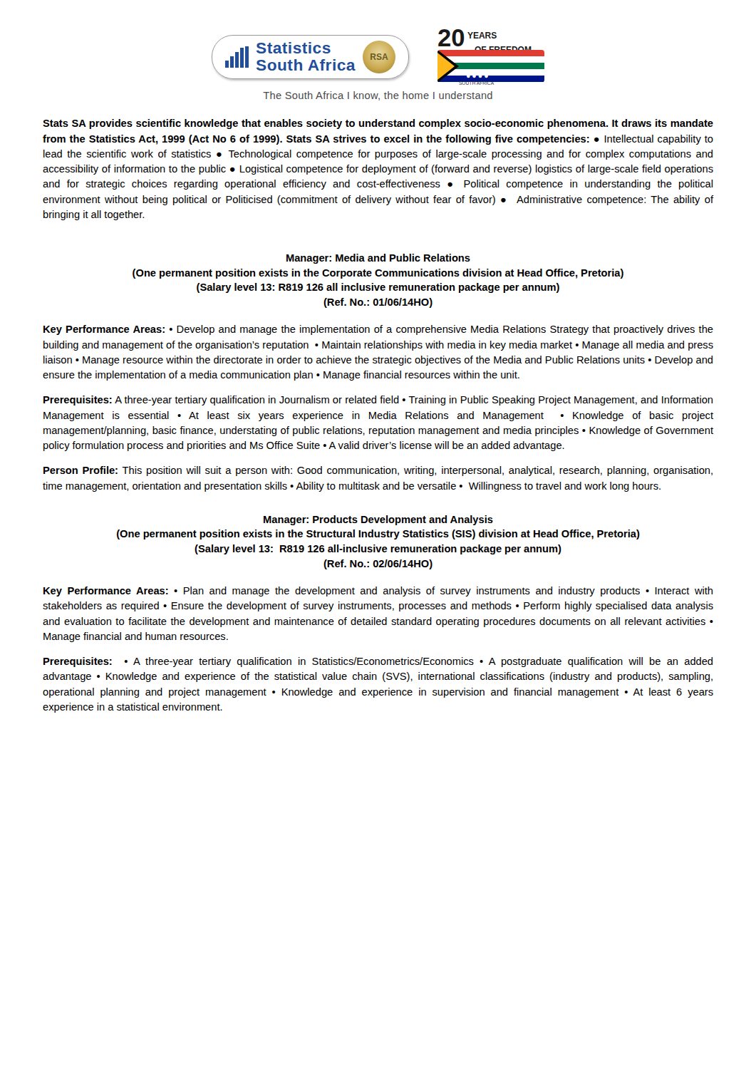Statistics
South Africa
RSA
20
YEARS
OF FREEDOM
●●●●
SOUTH AFRICA
The South Africa I know, the home I understand
Stats SA provides scientific knowledge that enables society to understand complex socio-economic phenomena. It draws its mandate from the Statistics Act, 1999 (Act No 6 of 1999). Stats SA strives to excel in the following five competencies: ● Intellectual capability to lead the scientific work of statistics ● Technological competence for purposes of large-scale processing and for complex computations and accessibility of information to the public ● Logistical competence for deployment of (forward and reverse) logistics of large-scale field operations and for strategic choices regarding operational efficiency and cost-effectiveness ● Political competence in understanding the political environment without being political or Politicised (commitment of delivery without fear of favor) ● Administrative competence: The ability of bringing it all together.
Manager: Media and Public Relations
(One permanent position exists in the Corporate Communications division at Head Office, Pretoria)
(Salary level 13: R819 126 all inclusive remuneration package per annum)
(Ref. No.: 01/06/14HO)
Key Performance Areas: • Develop and manage the implementation of a comprehensive Media Relations Strategy that proactively drives the building and management of the organisation’s reputation • Maintain relationships with media in key media market • Manage all media and press liaison • Manage resource within the directorate in order to achieve the strategic objectives of the Media and Public Relations units • Develop and ensure the implementation of a media communication plan • Manage financial resources within the unit.
Prerequisites: A three-year tertiary qualification in Journalism or related field • Training in Public Speaking Project Management, and Information Management is essential • At least six years experience in Media Relations and Management • Knowledge of basic project management/planning, basic finance, understating of public relations, reputation management and media principles • Knowledge of Government policy formulation process and priorities and Ms Office Suite • A valid driver’s license will be an added advantage.
Person Profile: This position will suit a person with: Good communication, writing, interpersonal, analytical, research, planning, organisation, time management, orientation and presentation skills • Ability to multitask and be versatile • Willingness to travel and work long hours.
Manager: Products Development and Analysis
(One permanent position exists in the Structural Industry Statistics (SIS) division at Head Office, Pretoria)
(Salary level 13: R819 126 all-inclusive remuneration package per annum)
(Ref. No.: 02/06/14HO)
Key Performance Areas: • Plan and manage the development and analysis of survey instruments and industry products • Interact with stakeholders as required • Ensure the development of survey instruments, processes and methods • Perform highly specialised data analysis and evaluation to facilitate the development and maintenance of detailed standard operating procedures documents on all relevant activities • Manage financial and human resources.
Prerequisites: • A three-year tertiary qualification in Statistics/Econometrics/Economics • A postgraduate qualification will be an added advantage • Knowledge and experience of the statistical value chain (SVS), international classifications (industry and products), sampling, operational planning and project management • Knowledge and experience in supervision and financial management • At least 6 years experience in a statistical environment.